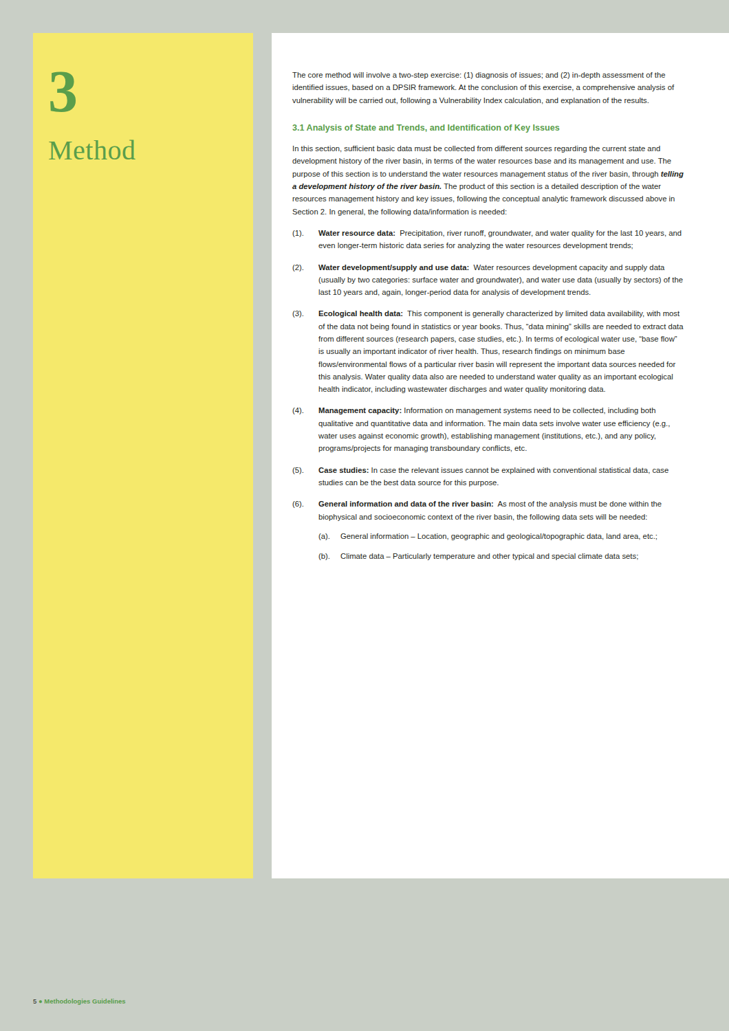3
Method
The core method will involve a two-step exercise: (1) diagnosis of issues; and (2) in-depth assessment of the identified issues, based on a DPSIR framework. At the conclusion of this exercise, a comprehensive analysis of vulnerability will be carried out, following a Vulnerability Index calculation, and explanation of the results.
3.1 Analysis of State and Trends, and Identification of Key Issues
In this section, sufficient basic data must be collected from different sources regarding the current state and development history of the river basin, in terms of the water resources base and its management and use. The purpose of this section is to understand the water resources management status of the river basin, through telling a development history of the river basin. The product of this section is a detailed description of the water resources management history and key issues, following the conceptual analytic framework discussed above in Section 2. In general, the following data/information is needed:
(1). Water resource data: Precipitation, river runoff, groundwater, and water quality for the last 10 years, and even longer-term historic data series for analyzing the water resources development trends;
(2). Water development/supply and use data: Water resources development capacity and supply data (usually by two categories: surface water and groundwater), and water use data (usually by sectors) of the last 10 years and, again, longer-period data for analysis of development trends.
(3). Ecological health data: This component is generally characterized by limited data availability, with most of the data not being found in statistics or year books. Thus, “data mining” skills are needed to extract data from different sources (research papers, case studies, etc.). In terms of ecological water use, “base flow” is usually an important indicator of river health. Thus, research findings on minimum base flows/environmental flows of a particular river basin will represent the important data sources needed for this analysis. Water quality data also are needed to understand water quality as an important ecological health indicator, including wastewater discharges and water quality monitoring data.
(4). Management capacity: Information on management systems need to be collected, including both qualitative and quantitative data and information. The main data sets involve water use efficiency (e.g., water uses against economic growth), establishing management (institutions, etc.), and any policy, programs/projects for managing transboundary conflicts, etc.
(5). Case studies: In case the relevant issues cannot be explained with conventional statistical data, case studies can be the best data source for this purpose.
(6). General information and data of the river basin: As most of the analysis must be done within the biophysical and socioeconomic context of the river basin, the following data sets will be needed:
(a). General information – Location, geographic and geological/topographic data, land area, etc.;
(b). Climate data – Particularly temperature and other typical and special climate data sets;
5 ● Methodologies Guidelines